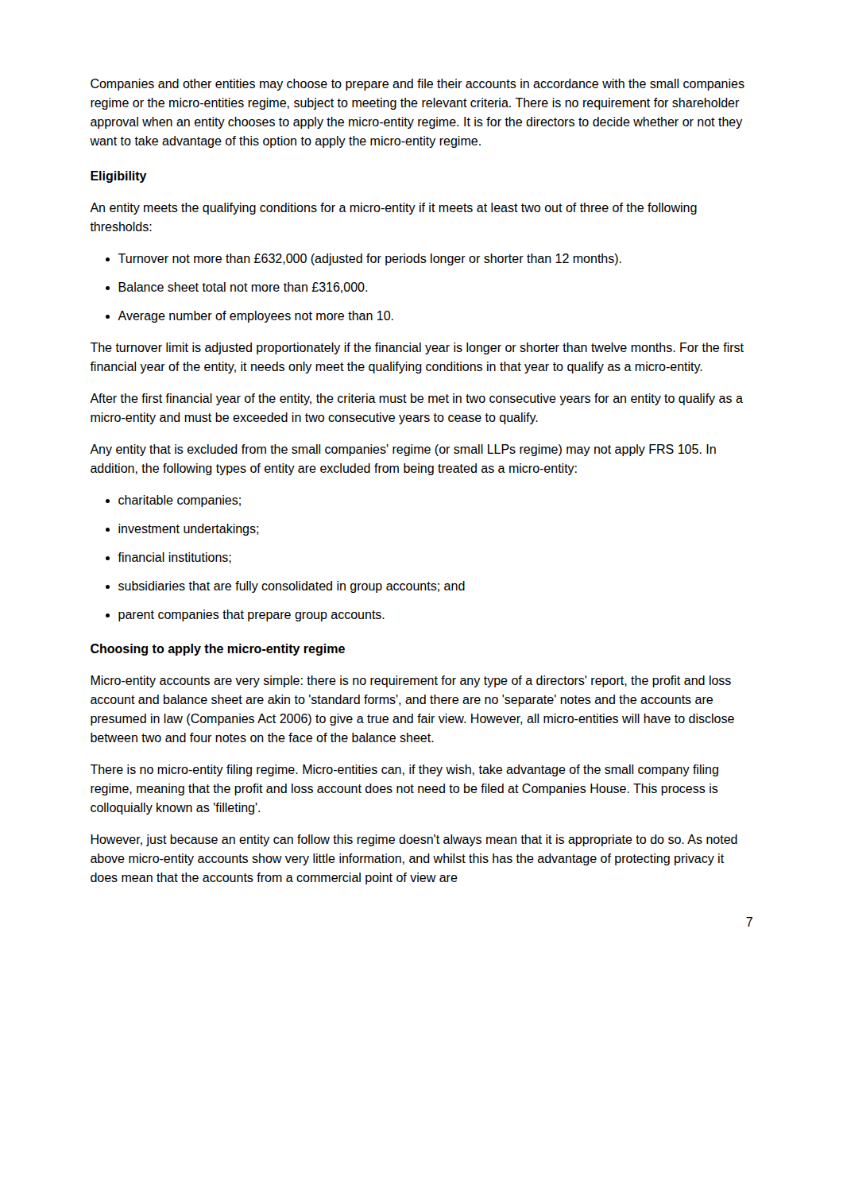Companies and other entities may choose to prepare and file their accounts in accordance with the small companies regime or the micro-entities regime, subject to meeting the relevant criteria. There is no requirement for shareholder approval when an entity chooses to apply the micro-entity regime. It is for the directors to decide whether or not they want to take advantage of this option to apply the micro-entity regime.
Eligibility
An entity meets the qualifying conditions for a micro-entity if it meets at least two out of three of the following thresholds:
Turnover not more than £632,000 (adjusted for periods longer or shorter than 12 months).
Balance sheet total not more than £316,000.
Average number of employees not more than 10.
The turnover limit is adjusted proportionately if the financial year is longer or shorter than twelve months. For the first financial year of the entity, it needs only meet the qualifying conditions in that year to qualify as a micro-entity.
After the first financial year of the entity, the criteria must be met in two consecutive years for an entity to qualify as a micro-entity and must be exceeded in two consecutive years to cease to qualify.
Any entity that is excluded from the small companies' regime (or small LLPs regime) may not apply FRS 105. In addition, the following types of entity are excluded from being treated as a micro-entity:
charitable companies;
investment undertakings;
financial institutions;
subsidiaries that are fully consolidated in group accounts; and
parent companies that prepare group accounts.
Choosing to apply the micro-entity regime
Micro-entity accounts are very simple: there is no requirement for any type of a directors' report, the profit and loss account and balance sheet are akin to 'standard forms', and there are no 'separate' notes and the accounts are presumed in law (Companies Act 2006) to give a true and fair view. However, all micro-entities will have to disclose between two and four notes on the face of the balance sheet.
There is no micro-entity filing regime. Micro-entities can, if they wish, take advantage of the small company filing regime, meaning that the profit and loss account does not need to be filed at Companies House. This process is colloquially known as 'filleting'.
However, just because an entity can follow this regime doesn't always mean that it is appropriate to do so. As noted above micro-entity accounts show very little information, and whilst this has the advantage of protecting privacy it does mean that the accounts from a commercial point of view are
7